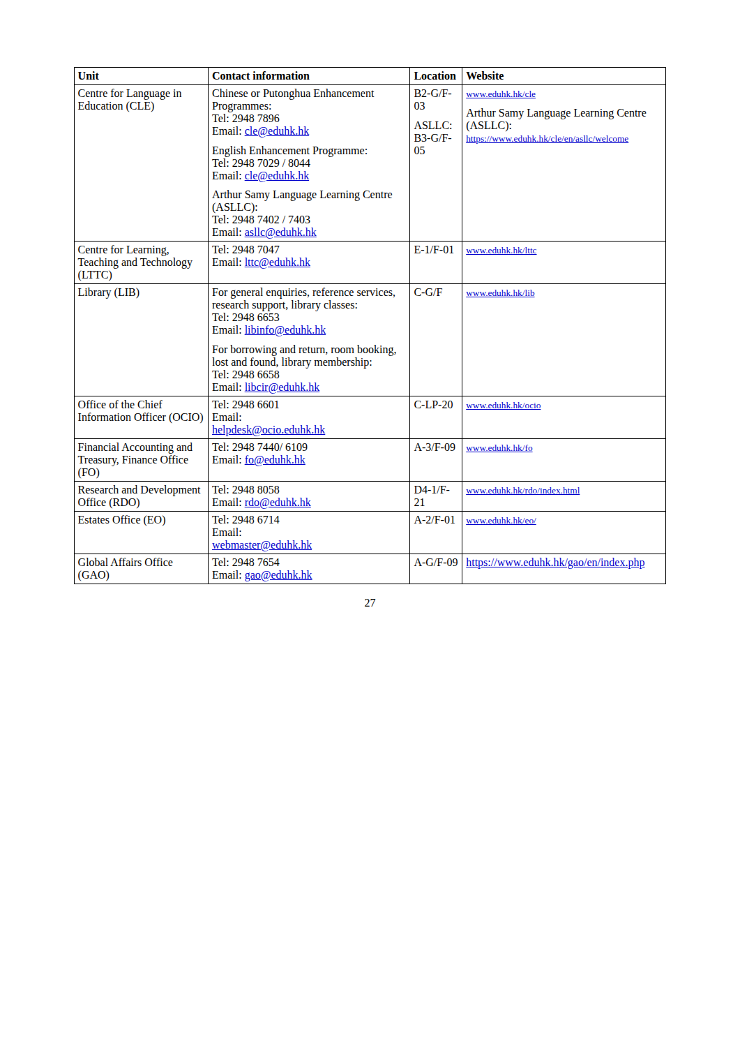| Unit | Contact information | Location | Website |
| --- | --- | --- | --- |
| Centre for Language in Education (CLE) | Chinese or Putonghua Enhancement Programmes: Tel: 2948 7896 Email: cle@eduhk.hk English Enhancement Programme: Tel: 2948 7029 / 8044 Email: cle@eduhk.hk Arthur Samy Language Learning Centre (ASLLC): Tel: 2948 7402 / 7403 Email: asllc@eduhk.hk | B2-G/F-03 ASLLC: B3-G/F-05 | www.eduhk.hk/cle Arthur Samy Language Learning Centre (ASLLC): https://www.eduhk.hk/cle/en/asllc/welcome |
| Centre for Learning, Teaching and Technology (LTTC) | Tel: 2948 7047 Email: lttc@eduhk.hk | E-1/F-01 | www.eduhk.hk/lttc |
| Library (LIB) | For general enquiries, reference services, research support, library classes: Tel: 2948 6653 Email: libinfo@eduhk.hk For borrowing and return, room booking, lost and found, library membership: Tel: 2948 6658 Email: libcir@eduhk.hk | C-G/F | www.eduhk.hk/lib |
| Office of the Chief Information Officer (OCIO) | Tel: 2948 6601 Email: helpdesk@ocio.eduhk.hk | C-LP-20 | www.eduhk.hk/ocio |
| Financial Accounting and Treasury, Finance Office (FO) | Tel: 2948 7440/ 6109 Email: fo@eduhk.hk | A-3/F-09 | www.eduhk.hk/fo |
| Research and Development Office (RDO) | Tel: 2948 8058 Email: rdo@eduhk.hk | D4-1/F-21 | www.eduhk.hk/rdo/index.html |
| Estates Office (EO) | Tel: 2948 6714 Email: webmaster@eduhk.hk | A-2/F-01 | www.eduhk.hk/eo/ |
| Global Affairs Office (GAO) | Tel: 2948 7654 Email: gao@eduhk.hk | A-G/F-09 | https://www.eduhk.hk/gao/en/index.php |
27